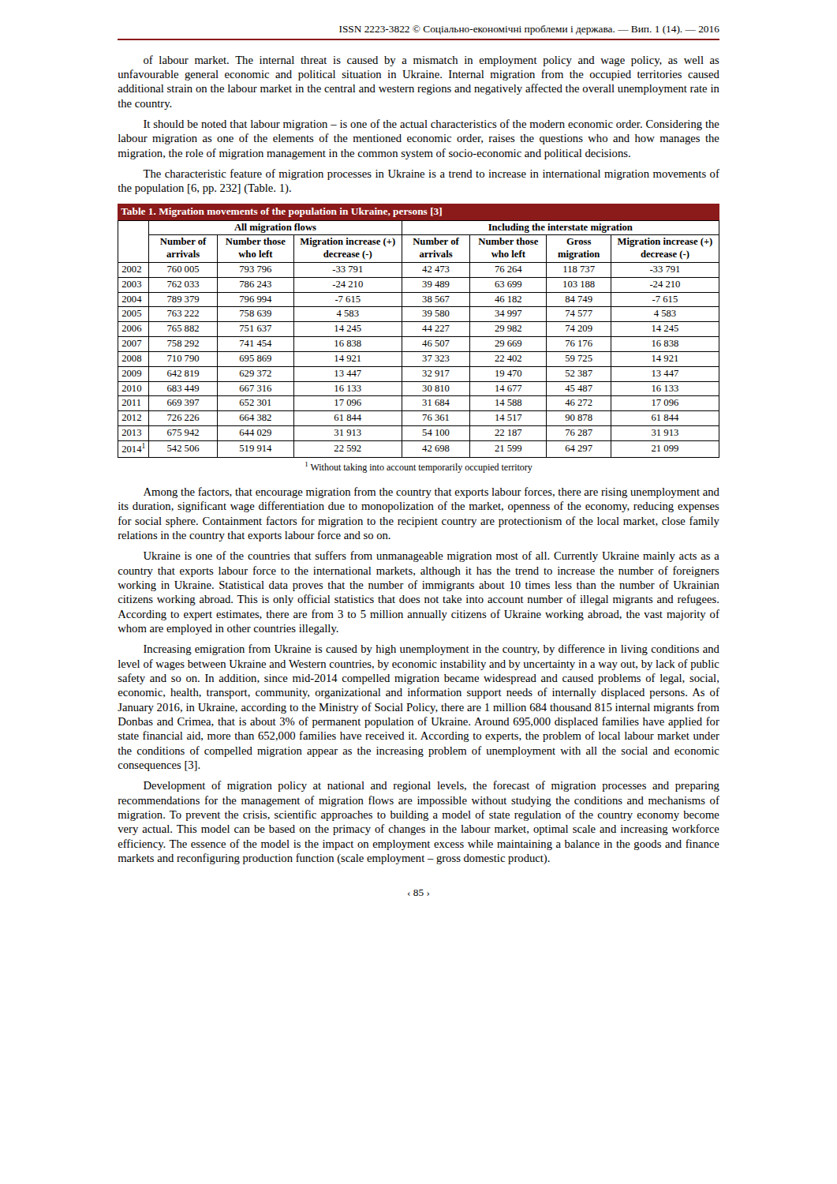ISSN 2223-3822 © Соціально-економічні проблеми і держава. — Вип. 1 (14). — 2016
of labour market. The internal threat is caused by a mismatch in employment policy and wage policy, as well as unfavourable general economic and political situation in Ukraine. Internal migration from the occupied territories caused additional strain on the labour market in the central and western regions and negatively affected the overall unemployment rate in the country.
It should be noted that labour migration – is one of the actual characteristics of the modern economic order. Considering the labour migration as one of the elements of the mentioned economic order, raises the questions who and how manages the migration, the role of migration management in the common system of socio-economic and political decisions.
The characteristic feature of migration processes in Ukraine is a trend to increase in international migration movements of the population [6, pp. 232] (Table. 1).
Table 1. Migration movements of the population in Ukraine, persons [3]
| | All migration flows | Including the interstate migration |
| --- | --- | --- |
| Number of arrivals | Number those who left | Migration increase (+) decrease (-) | Number of arrivals | Number those who left | Gross migration | Migration increase (+) decrease (-) |
| 2002 | 760 005 | 793 796 | -33 791 | 42 473 | 76 264 | 118 737 | -33 791 |
| 2003 | 762 033 | 786 243 | -24 210 | 39 489 | 63 699 | 103 188 | -24 210 |
| 2004 | 789 379 | 796 994 | -7 615 | 38 567 | 46 182 | 84 749 | -7 615 |
| 2005 | 763 222 | 758 639 | 4 583 | 39 580 | 34 997 | 74 577 | 4 583 |
| 2006 | 765 882 | 751 637 | 14 245 | 44 227 | 29 982 | 74 209 | 14 245 |
| 2007 | 758 292 | 741 454 | 16 838 | 46 507 | 29 669 | 76 176 | 16 838 |
| 2008 | 710 790 | 695 869 | 14 921 | 37 323 | 22 402 | 59 725 | 14 921 |
| 2009 | 642 819 | 629 372 | 13 447 | 32 917 | 19 470 | 52 387 | 13 447 |
| 2010 | 683 449 | 667 316 | 16 133 | 30 810 | 14 677 | 45 487 | 16 133 |
| 2011 | 669 397 | 652 301 | 17 096 | 31 684 | 14 588 | 46 272 | 17 096 |
| 2012 | 726 226 | 664 382 | 61 844 | 76 361 | 14 517 | 90 878 | 61 844 |
| 2013 | 675 942 | 644 029 | 31 913 | 54 100 | 22 187 | 76 287 | 31 913 |
| 2014 1 | 542 506 | 519 914 | 22 592 | 42 698 | 21 599 | 64 297 | 21 099 |
1 Without taking into account temporarily occupied territory
Among the factors, that encourage migration from the country that exports labour forces, there are rising unemployment and its duration, significant wage differentiation due to monopolization of the market, openness of the economy, reducing expenses for social sphere. Containment factors for migration to the recipient country are protectionism of the local market, close family relations in the country that exports labour force and so on.
Ukraine is one of the countries that suffers from unmanageable migration most of all. Currently Ukraine mainly acts as a country that exports labour force to the international markets, although it has the trend to increase the number of foreigners working in Ukraine. Statistical data proves that the number of immigrants about 10 times less than the number of Ukrainian citizens working abroad. This is only official statistics that does not take into account number of illegal migrants and refugees. According to expert estimates, there are from 3 to 5 million annually citizens of Ukraine working abroad, the vast majority of whom are employed in other countries illegally.
Increasing emigration from Ukraine is caused by high unemployment in the country, by difference in living conditions and level of wages between Ukraine and Western countries, by economic instability and by uncertainty in a way out, by lack of public safety and so on. In addition, since mid-2014 compelled migration became widespread and caused problems of legal, social, economic, health, transport, community, organizational and information support needs of internally displaced persons. As of January 2016, in Ukraine, according to the Ministry of Social Policy, there are 1 million 684 thousand 815 internal migrants from Donbas and Crimea, that is about 3% of permanent population of Ukraine. Around 695,000 displaced families have applied for state financial aid, more than 652,000 families have received it. According to experts, the problem of local labour market under the conditions of compelled migration appear as the increasing problem of unemployment with all the social and economic consequences [3].
Development of migration policy at national and regional levels, the forecast of migration processes and preparing recommendations for the management of migration flows are impossible without studying the conditions and mechanisms of migration. To prevent the crisis, scientific approaches to building a model of state regulation of the country economy become very actual. This model can be based on the primacy of changes in the labour market, optimal scale and increasing workforce efficiency. The essence of the model is the impact on employment excess while maintaining a balance in the goods and finance markets and reconfiguring production function (scale employment – gross domestic product).
‹ 85 ›